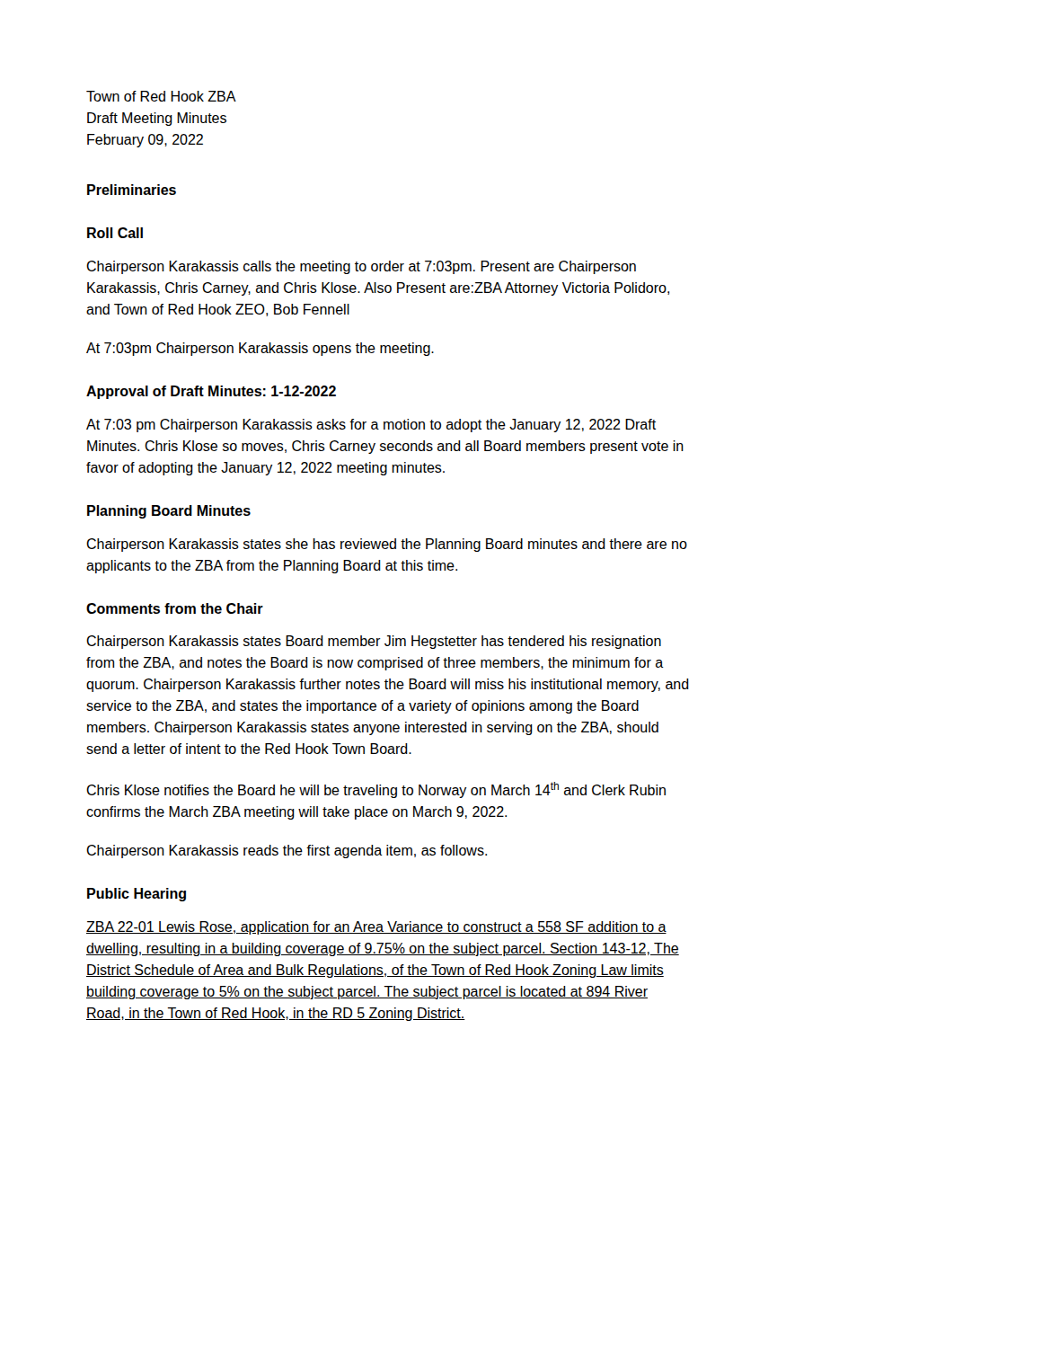Town of Red Hook ZBA
Draft Meeting Minutes
February 09, 2022
Preliminaries
Roll Call
Chairperson Karakassis calls the meeting to order at 7:03pm. Present are Chairperson Karakassis, Chris Carney, and Chris Klose. Also Present are:ZBA Attorney Victoria Polidoro, and Town of Red Hook ZEO, Bob Fennell
At 7:03pm Chairperson Karakassis opens the meeting.
Approval of Draft Minutes: 1-12-2022
At 7:03 pm Chairperson Karakassis asks for a motion to adopt the January 12, 2022 Draft Minutes. Chris Klose so moves, Chris Carney seconds and all Board members present vote in favor of adopting the January 12, 2022 meeting minutes.
Planning Board Minutes
Chairperson Karakassis states she has reviewed the Planning Board minutes and there are no applicants to the ZBA from the Planning Board at this time.
Comments from the Chair
Chairperson Karakassis states Board member Jim Hegstetter has tendered his resignation from the ZBA, and notes the Board is now comprised of three members, the minimum for a quorum. Chairperson Karakassis further notes the Board will miss his institutional memory, and service to the ZBA, and states the importance of a variety of opinions among the Board members. Chairperson Karakassis states anyone interested in serving on the ZBA, should send a letter of intent to the Red Hook Town Board.
Chris Klose notifies the Board he will be traveling to Norway on March 14th and Clerk Rubin confirms the March ZBA meeting will take place on March 9, 2022.
Chairperson Karakassis reads the first agenda item, as follows.
Public Hearing
ZBA 22-01 Lewis Rose, application for an Area Variance to construct a 558 SF addition to a dwelling, resulting in a building coverage of 9.75% on the subject parcel. Section 143-12, The District Schedule of Area and Bulk Regulations, of the Town of Red Hook Zoning Law limits building coverage to 5% on the subject parcel. The subject parcel is located at 894 River Road, in the Town of Red Hook, in the RD 5 Zoning District.